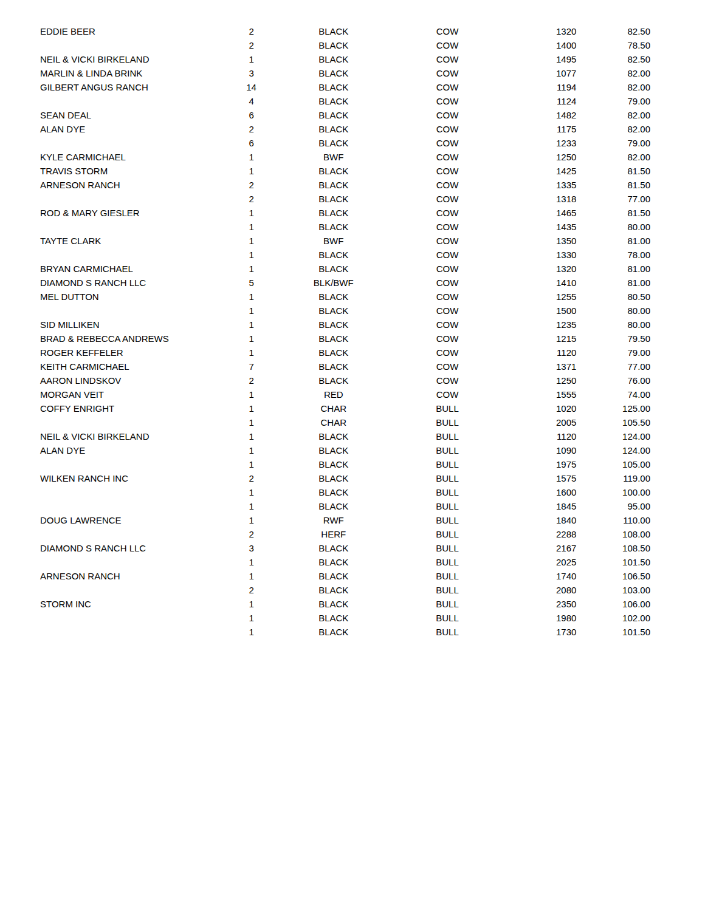| EDDIE BEER | 2 | BLACK | COW | 1320 | 82.50 |
| | 2 | BLACK | COW | 1400 | 78.50 |
| NEIL & VICKI BIRKELAND | 1 | BLACK | COW | 1495 | 82.50 |
| MARLIN & LINDA BRINK | 3 | BLACK | COW | 1077 | 82.00 |
| GILBERT ANGUS RANCH | 14 | BLACK | COW | 1194 | 82.00 |
| | 4 | BLACK | COW | 1124 | 79.00 |
| SEAN DEAL | 6 | BLACK | COW | 1482 | 82.00 |
| ALAN DYE | 2 | BLACK | COW | 1175 | 82.00 |
| | 6 | BLACK | COW | 1233 | 79.00 |
| KYLE CARMICHAEL | 1 | BWF | COW | 1250 | 82.00 |
| TRAVIS STORM | 1 | BLACK | COW | 1425 | 81.50 |
| ARNESON RANCH | 2 | BLACK | COW | 1335 | 81.50 |
| | 2 | BLACK | COW | 1318 | 77.00 |
| ROD & MARY GIESLER | 1 | BLACK | COW | 1465 | 81.50 |
| | 1 | BLACK | COW | 1435 | 80.00 |
| TAYTE CLARK | 1 | BWF | COW | 1350 | 81.00 |
| | 1 | BLACK | COW | 1330 | 78.00 |
| BRYAN CARMICHAEL | 1 | BLACK | COW | 1320 | 81.00 |
| DIAMOND S RANCH LLC | 5 | BLK/BWF | COW | 1410 | 81.00 |
| MEL DUTTON | 1 | BLACK | COW | 1255 | 80.50 |
| | 1 | BLACK | COW | 1500 | 80.00 |
| SID MILLIKEN | 1 | BLACK | COW | 1235 | 80.00 |
| BRAD & REBECCA ANDREWS | 1 | BLACK | COW | 1215 | 79.50 |
| ROGER KEFFELER | 1 | BLACK | COW | 1120 | 79.00 |
| KEITH CARMICHAEL | 7 | BLACK | COW | 1371 | 77.00 |
| AARON LINDSKOV | 2 | BLACK | COW | 1250 | 76.00 |
| MORGAN VEIT | 1 | RED | COW | 1555 | 74.00 |
| COFFY ENRIGHT | 1 | CHAR | BULL | 1020 | 125.00 |
| | 1 | CHAR | BULL | 2005 | 105.50 |
| NEIL & VICKI BIRKELAND | 1 | BLACK | BULL | 1120 | 124.00 |
| ALAN DYE | 1 | BLACK | BULL | 1090 | 124.00 |
| | 1 | BLACK | BULL | 1975 | 105.00 |
| WILKEN RANCH INC | 2 | BLACK | BULL | 1575 | 119.00 |
| | 1 | BLACK | BULL | 1600 | 100.00 |
| | 1 | BLACK | BULL | 1845 | 95.00 |
| DOUG LAWRENCE | 1 | RWF | BULL | 1840 | 110.00 |
| | 2 | HERF | BULL | 2288 | 108.00 |
| DIAMOND S RANCH LLC | 3 | BLACK | BULL | 2167 | 108.50 |
| | 1 | BLACK | BULL | 2025 | 101.50 |
| ARNESON RANCH | 1 | BLACK | BULL | 1740 | 106.50 |
| | 2 | BLACK | BULL | 2080 | 103.00 |
| STORM INC | 1 | BLACK | BULL | 2350 | 106.00 |
| | 1 | BLACK | BULL | 1980 | 102.00 |
| | 1 | BLACK | BULL | 1730 | 101.50 |